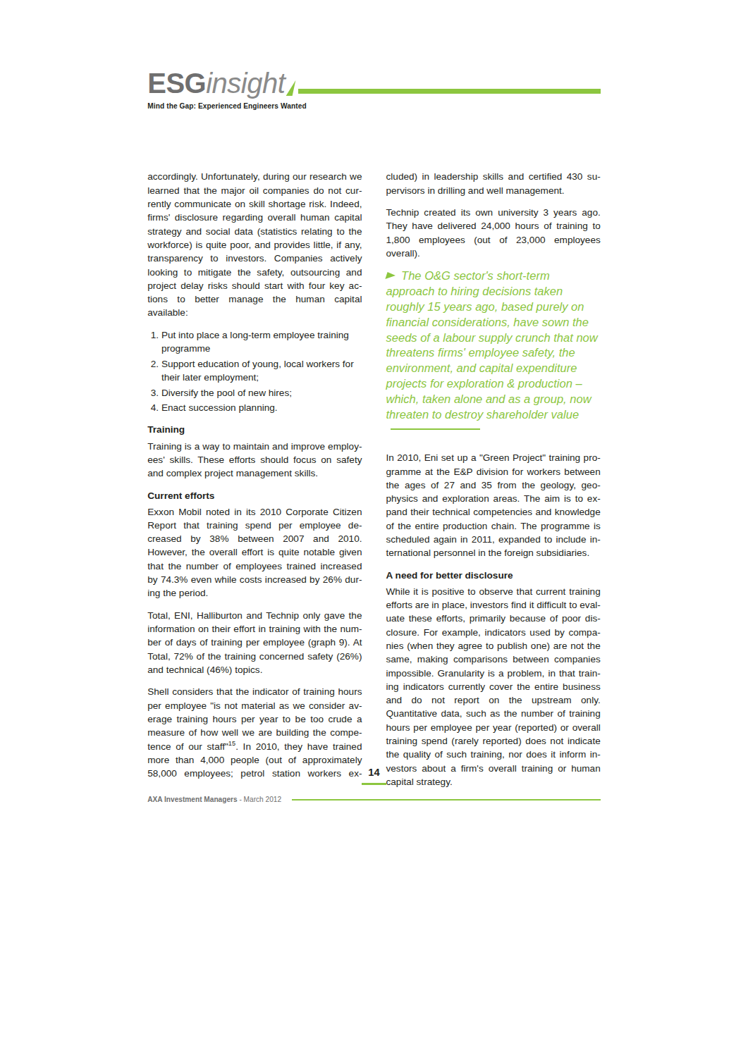ESG insight
Mind the Gap: Experienced Engineers Wanted
accordingly. Unfortunately, during our research we learned that the major oil companies do not currently communicate on skill shortage risk. Indeed, firms' disclosure regarding overall human capital strategy and social data (statistics relating to the workforce) is quite poor, and provides little, if any, transparency to investors. Companies actively looking to mitigate the safety, outsourcing and project delay risks should start with four key actions to better manage the human capital available:
Put into place a long-term employee training programme
Support education of young, local workers for their later employment;
Diversify the pool of new hires;
Enact succession planning.
Training
Training is a way to maintain and improve employees' skills. These efforts should focus on safety and complex project management skills.
Current efforts
Exxon Mobil noted in its 2010 Corporate Citizen Report that training spend per employee decreased by 38% between 2007 and 2010. However, the overall effort is quite notable given that the number of employees trained increased by 74.3% even while costs increased by 26% during the period.
Total, ENI, Halliburton and Technip only gave the information on their effort in training with the number of days of training per employee (graph 9). At Total, 72% of the training concerned safety (26%) and technical (46%) topics.
Shell considers that the indicator of training hours per employee "is not material as we consider average training hours per year to be too crude a measure of how well we are building the competence of our staff"15. In 2010, they have trained more than 4,000 people (out of approximately 58,000 employees; petrol station workers excluded) in leadership skills and certified 430 supervisors in drilling and well management.
Technip created its own university 3 years ago. They have delivered 24,000 hours of training to 1,800 employees (out of 23,000 employees overall).
The O&G sector's short-term approach to hiring decisions taken roughly 15 years ago, based purely on financial considerations, have sown the seeds of a labour supply crunch that now threatens firms' employee safety, the environment, and capital expenditure projects for exploration & production – which, taken alone and as a group, now threaten to destroy shareholder value
In 2010, Eni set up a "Green Project" training programme at the E&P division for workers between the ages of 27 and 35 from the geology, geophysics and exploration areas. The aim is to expand their technical competencies and knowledge of the entire production chain. The programme is scheduled again in 2011, expanded to include international personnel in the foreign subsidiaries.
A need for better disclosure
While it is positive to observe that current training efforts are in place, investors find it difficult to evaluate these efforts, primarily because of poor disclosure. For example, indicators used by companies (when they agree to publish one) are not the same, making comparisons between companies impossible. Granularity is a problem, in that training indicators currently cover the entire business and do not report on the upstream only. Quantitative data, such as the number of training hours per employee per year (reported) or overall training spend (rarely reported) does not indicate the quality of such training, nor does it inform investors about a firm's overall training or human capital strategy.
14
AXA Investment Managers - March 2012